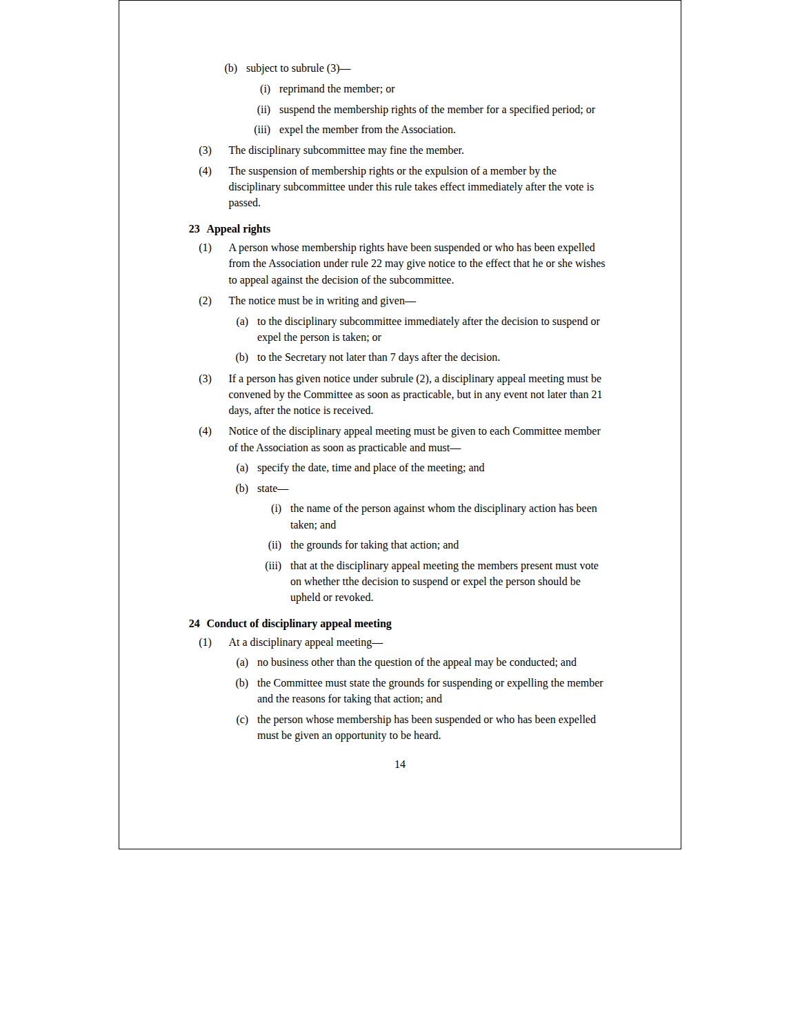(b) subject to subrule (3)—
(i) reprimand the member; or
(ii) suspend the membership rights of the member for a specified period; or
(iii) expel the member from the Association.
(3) The disciplinary subcommittee may fine the member.
(4) The suspension of membership rights or the expulsion of a member by the disciplinary subcommittee under this rule takes effect immediately after the vote is passed.
23 Appeal rights
(1) A person whose membership rights have been suspended or who has been expelled from the Association under rule 22 may give notice to the effect that he or she wishes to appeal against the decision of the subcommittee.
(2) The notice must be in writing and given—
(a) to the disciplinary subcommittee immediately after the decision to suspend or expel the person is taken; or
(b) to the Secretary not later than 7 days after the decision.
(3) If a person has given notice under subrule (2), a disciplinary appeal meeting must be convened by the Committee as soon as practicable, but in any event not later than 21 days, after the notice is received.
(4) Notice of the disciplinary appeal meeting must be given to each Committee member of the Association as soon as practicable and must—
(a) specify the date, time and place of the meeting; and
(b) state—
(i) the name of the person against whom the disciplinary action has been taken; and
(ii) the grounds for taking that action; and
(iii) that at the disciplinary appeal meeting the members present must vote on whether tthe decision to suspend or expel the person should be upheld or revoked.
24 Conduct of disciplinary appeal meeting
(1) At a disciplinary appeal meeting—
(a) no business other than the question of the appeal may be conducted; and
(b) the Committee must state the grounds for suspending or expelling the member and the reasons for taking that action; and
(c) the person whose membership has been suspended or who has been expelled must be given an opportunity to be heard.
14